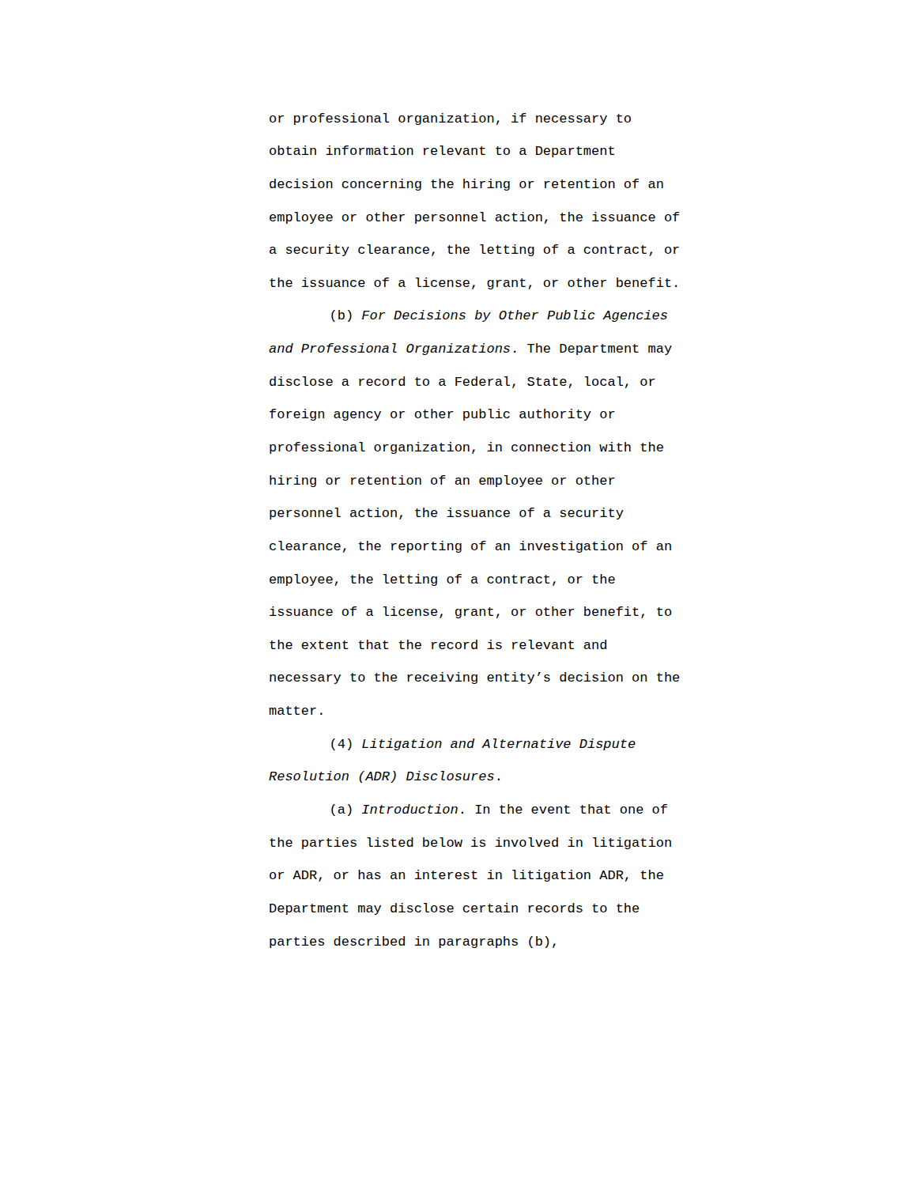or professional organization, if necessary to obtain information relevant to a Department decision concerning the hiring or retention of an employee or other personnel action, the issuance of a security clearance, the letting of a contract, or the issuance of a license, grant, or other benefit.
(b) For Decisions by Other Public Agencies and Professional Organizations. The Department may disclose a record to a Federal, State, local, or foreign agency or other public authority or professional organization, in connection with the hiring or retention of an employee or other personnel action, the issuance of a security clearance, the reporting of an investigation of an employee, the letting of a contract, or the issuance of a license, grant, or other benefit, to the extent that the record is relevant and necessary to the receiving entity’s decision on the matter.
(4) Litigation and Alternative Dispute Resolution (ADR) Disclosures.
(a) Introduction. In the event that one of the parties listed below is involved in litigation or ADR, or has an interest in litigation ADR, the Department may disclose certain records to the parties described in paragraphs (b),